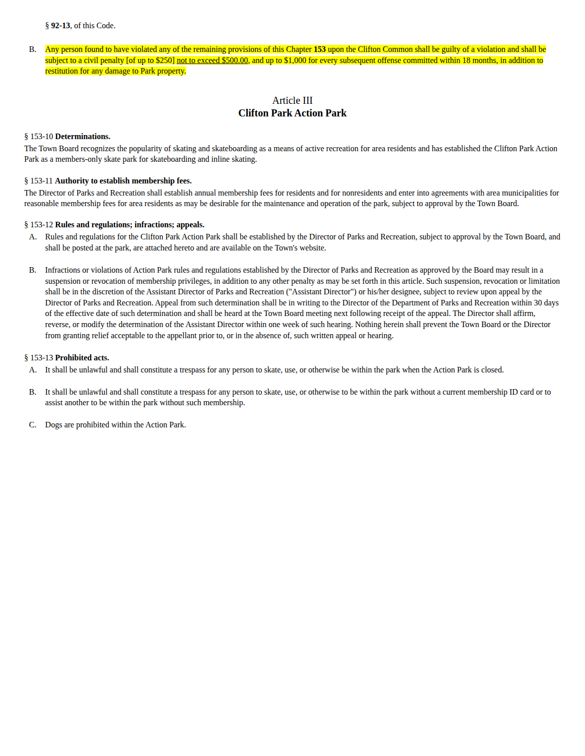§ 92-13, of this Code.
B.
Any person found to have violated any of the remaining provisions of this Chapter 153 upon the Clifton Common shall be guilty of a violation and shall be subject to a civil penalty [of up to $250] not to exceed $500.00, and up to $1,000 for every subsequent offense committed within 18 months, in addition to restitution for any damage to Park property.
Article III
Clifton Park Action Park
§ 153-10 Determinations.
The Town Board recognizes the popularity of skating and skateboarding as a means of active recreation for area residents and has established the Clifton Park Action Park as a members-only skate park for skateboarding and inline skating.
§ 153-11 Authority to establish membership fees.
The Director of Parks and Recreation shall establish annual membership fees for residents and for nonresidents and enter into agreements with area municipalities for reasonable membership fees for area residents as may be desirable for the maintenance and operation of the park, subject to approval by the Town Board.
§ 153-12 Rules and regulations; infractions; appeals.
A.
Rules and regulations for the Clifton Park Action Park shall be established by the Director of Parks and Recreation, subject to approval by the Town Board, and shall be posted at the park, are attached hereto and are available on the Town's website.
B.
Infractions or violations of Action Park rules and regulations established by the Director of Parks and Recreation as approved by the Board may result in a suspension or revocation of membership privileges, in addition to any other penalty as may be set forth in this article. Such suspension, revocation or limitation shall be in the discretion of the Assistant Director of Parks and Recreation ("Assistant Director") or his/her designee, subject to review upon appeal by the Director of Parks and Recreation. Appeal from such determination shall be in writing to the Director of the Department of Parks and Recreation within 30 days of the effective date of such determination and shall be heard at the Town Board meeting next following receipt of the appeal. The Director shall affirm, reverse, or modify the determination of the Assistant Director within one week of such hearing. Nothing herein shall prevent the Town Board or the Director from granting relief acceptable to the appellant prior to, or in the absence of, such written appeal or hearing.
§ 153-13 Prohibited acts.
A.
It shall be unlawful and shall constitute a trespass for any person to skate, use, or otherwise be within the park when the Action Park is closed.
B.
It shall be unlawful and shall constitute a trespass for any person to skate, use, or otherwise to be within the park without a current membership ID card or to assist another to be within the park without such membership.
C.
Dogs are prohibited within the Action Park.